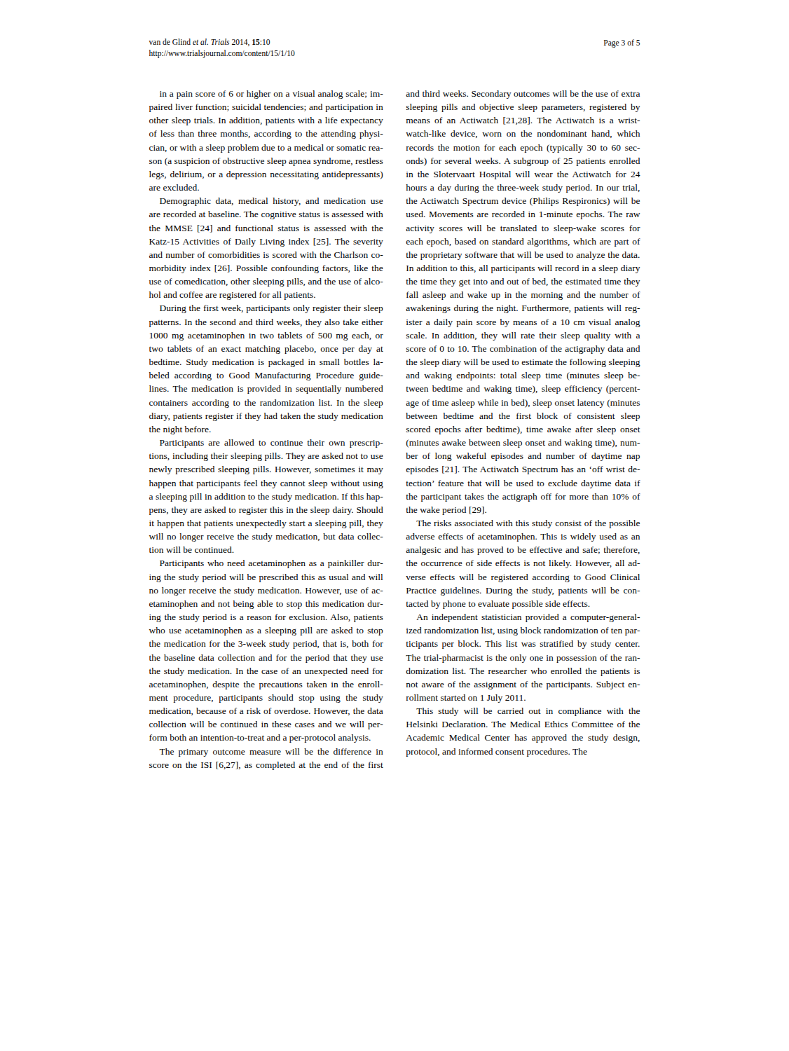van de Glind et al. Trials 2014, 15:10
http://www.trialsjournal.com/content/15/1/10
Page 3 of 5
in a pain score of 6 or higher on a visual analog scale; impaired liver function; suicidal tendencies; and participation in other sleep trials. In addition, patients with a life expectancy of less than three months, according to the attending physician, or with a sleep problem due to a medical or somatic reason (a suspicion of obstructive sleep apnea syndrome, restless legs, delirium, or a depression necessitating antidepressants) are excluded.
Demographic data, medical history, and medication use are recorded at baseline. The cognitive status is assessed with the MMSE [24] and functional status is assessed with the Katz-15 Activities of Daily Living index [25]. The severity and number of comorbidities is scored with the Charlson comorbidity index [26]. Possible confounding factors, like the use of comedication, other sleeping pills, and the use of alcohol and coffee are registered for all patients.
During the first week, participants only register their sleep patterns. In the second and third weeks, they also take either 1000 mg acetaminophen in two tablets of 500 mg each, or two tablets of an exact matching placebo, once per day at bedtime. Study medication is packaged in small bottles labeled according to Good Manufacturing Procedure guidelines. The medication is provided in sequentially numbered containers according to the randomization list. In the sleep diary, patients register if they had taken the study medication the night before.
Participants are allowed to continue their own prescriptions, including their sleeping pills. They are asked not to use newly prescribed sleeping pills. However, sometimes it may happen that participants feel they cannot sleep without using a sleeping pill in addition to the study medication. If this happens, they are asked to register this in the sleep dairy. Should it happen that patients unexpectedly start a sleeping pill, they will no longer receive the study medication, but data collection will be continued.
Participants who need acetaminophen as a painkiller during the study period will be prescribed this as usual and will no longer receive the study medication. However, use of acetaminophen and not being able to stop this medication during the study period is a reason for exclusion. Also, patients who use acetaminophen as a sleeping pill are asked to stop the medication for the 3-week study period, that is, both for the baseline data collection and for the period that they use the study medication. In the case of an unexpected need for acetaminophen, despite the precautions taken in the enrollment procedure, participants should stop using the study medication, because of a risk of overdose. However, the data collection will be continued in these cases and we will perform both an intention-to-treat and a per-protocol analysis.
The primary outcome measure will be the difference in score on the ISI [6,27], as completed at the end of the first and third weeks. Secondary outcomes will be the use of extra sleeping pills and objective sleep parameters, registered by means of an Actiwatch [21,28]. The Actiwatch is a wristwatch-like device, worn on the nondominant hand, which records the motion for each epoch (typically 30 to 60 seconds) for several weeks. A subgroup of 25 patients enrolled in the Slotervaart Hospital will wear the Actiwatch for 24 hours a day during the three-week study period. In our trial, the Actiwatch Spectrum device (Philips Respironics) will be used. Movements are recorded in 1-minute epochs. The raw activity scores will be translated to sleep-wake scores for each epoch, based on standard algorithms, which are part of the proprietary software that will be used to analyze the data. In addition to this, all participants will record in a sleep diary the time they get into and out of bed, the estimated time they fall asleep and wake up in the morning and the number of awakenings during the night. Furthermore, patients will register a daily pain score by means of a 10 cm visual analog scale. In addition, they will rate their sleep quality with a score of 0 to 10. The combination of the actigraphy data and the sleep diary will be used to estimate the following sleeping and waking endpoints: total sleep time (minutes sleep between bedtime and waking time), sleep efficiency (percentage of time asleep while in bed), sleep onset latency (minutes between bedtime and the first block of consistent sleep scored epochs after bedtime), time awake after sleep onset (minutes awake between sleep onset and waking time), number of long wakeful episodes and number of daytime nap episodes [21]. The Actiwatch Spectrum has an ‘off wrist detection’ feature that will be used to exclude daytime data if the participant takes the actigraph off for more than 10% of the wake period [29].
The risks associated with this study consist of the possible adverse effects of acetaminophen. This is widely used as an analgesic and has proved to be effective and safe; therefore, the occurrence of side effects is not likely. However, all adverse effects will be registered according to Good Clinical Practice guidelines. During the study, patients will be contacted by phone to evaluate possible side effects.
An independent statistician provided a computer-generalized randomization list, using block randomization of ten participants per block. This list was stratified by study center. The trial-pharmacist is the only one in possession of the randomization list. The researcher who enrolled the patients is not aware of the assignment of the participants. Subject enrollment started on 1 July 2011.
This study will be carried out in compliance with the Helsinki Declaration. The Medical Ethics Committee of the Academic Medical Center has approved the study design, protocol, and informed consent procedures. The